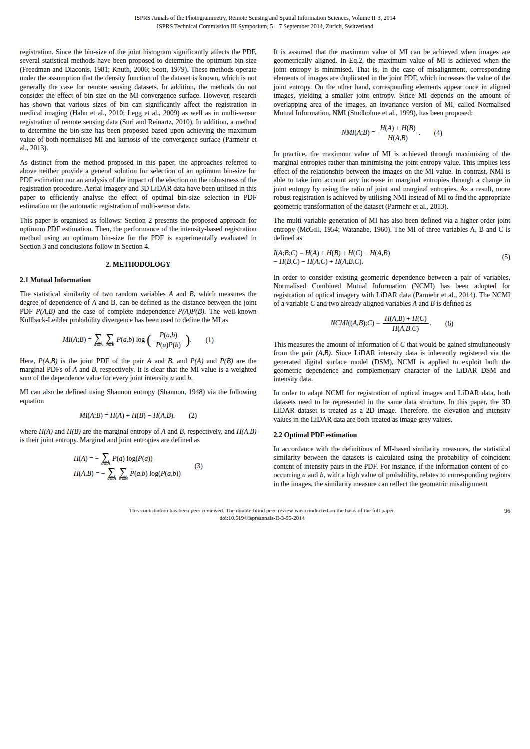ISPRS Annals of the Photogrammetry, Remote Sensing and Spatial Information Sciences, Volume II-3, 2014
ISPRS Technical Commission III Symposium, 5 – 7 September 2014, Zurich, Switzerland
registration. Since the bin-size of the joint histogram significantly affects the PDF, several statistical methods have been proposed to determine the optimum bin-size (Freedman and Diaconis, 1981; Knuth, 2006; Scott, 1979). These methods operate under the assumption that the density function of the dataset is known, which is not generally the case for remote sensing datasets. In addition, the methods do not consider the effect of bin-size on the MI convergence surface. However, research has shown that various sizes of bin can significantly affect the registration in medical imaging (Hahn et al., 2010; Legg et al., 2009) as well as in multi-sensor registration of remote sensing data (Suri and Reinartz, 2010). In addition, a method to determine the bin-size has been proposed based upon achieving the maximum value of both normalised MI and kurtosis of the convergence surface (Parmehr et al., 2013).
As distinct from the method proposed in this paper, the approaches referred to above neither provide a general solution for selection of an optimum bin-size for PDF estimation nor an analysis of the impact of the election on the robustness of the registration procedure. Aerial imagery and 3D LiDAR data have been utilised in this paper to efficiently analyse the effect of optimal bin-size selection in PDF estimation on the automatic registration of multi-sensor data.
This paper is organised as follows: Section 2 presents the proposed approach for optimum PDF estimation. Then, the performance of the intensity-based registration method using an optimum bin-size for the PDF is experimentally evaluated in Section 3 and conclusions follow in Section 4.
2. METHODOLOGY
2.1 Mutual Information
The statistical similarity of two random variables A and B, which measures the degree of dependence of A and B, can be defined as the distance between the joint PDF P(A,B) and the case of complete independence P(A)P(B). The well-known Kullback-Leibler probability divergence has been used to define the MI as
MI(A;B) = ∑a∈A ∑b∈B P(a,b) log ( P(a,b) P(a)P(b) ).
(1)
Here, P(A,B) is the joint PDF of the pair A and B, and P(A) and P(B) are the marginal PDFs of A and B, respectively. It is clear that the MI value is a weighted sum of the dependence value for every joint intensity a and b.
MI can also be defined using Shannon entropy (Shannon, 1948) via the following equation
MI(A;B) = H(A) + H(B) − H(A,B).
(2)
where H(A) and H(B) are the marginal entropy of A and B, respectively, and H(A,B) is their joint entropy. Marginal and joint entropies are defined as
H(A) = − ∑a∈A P(a) log(P(a)) H(A,B) = − ∑a∈A ∑b∈B P(a,b) log(P(a,b))
(3)
It is assumed that the maximum value of MI can be achieved when images are geometrically aligned. In Eq.2, the maximum value of MI is achieved when the joint entropy is minimised. That is, in the case of misalignment, corresponding elements of images are duplicated in the joint PDF, which increases the value of the joint entropy. On the other hand, corresponding elements appear once in aligned images, yielding a smaller joint entropy. Since MI depends on the amount of overlapping area of the images, an invariance version of MI, called Normalised Mutual Information, NMI (Studholme et al., 1999), has been proposed:
NMI(A;B) = H(A) + H(B) H(A,B) .
(4)
In practice, the maximum value of MI is achieved through maximising of the marginal entropies rather than minimising the joint entropy value. This implies less effect of the relationship between the images on the MI value. In contrast, NMI is able to take into account any increase in marginal entropies through a change in joint entropy by using the ratio of joint and marginal entropies. As a result, more robust registration is achieved by utilising NMI instead of MI to find the appropriate geometric transformation of the dataset (Parmehr et al., 2013).
The multi-variable generation of MI has also been defined via a higher-order joint entropy (McGill, 1954; Watanabe, 1960). The MI of three variables A, B and C is defined as
I(A;B;C) = H(A) + H(B) + H(C) − H(A,B)
− H(B,C) − H(A,C) + H(A,B,C).
(5)
In order to consider existing geometric dependence between a pair of variables, Normalised Combined Mutual Information (NCMI) has been adopted for registration of optical imagery with LiDAR data (Parmehr et al., 2014). The NCMI of a variable C and two already aligned variables A and B is defined as
NCMI((A,B);C) = H(A,B) + H(C) H(A,B,C) .
(6)
This measures the amount of information of C that would be gained simultaneously from the pair (A,B). Since LiDAR intensity data is inherently registered via the generated digital surface model (DSM), NCMI is applied to exploit both the geometric dependence and complementary character of the LiDAR DSM and intensity data.
In order to adapt NCMI for registration of optical images and LiDAR data, both datasets need to be represented in the same data structure. In this paper, the 3D LiDAR dataset is treated as a 2D image. Therefore, the elevation and intensity values in the LiDAR data are both treated as image grey values.
2.2 Optimal PDF estimation
In accordance with the definitions of MI-based similarity measures, the statistical similarity between the datasets is calculated using the probability of coincident content of intensity pairs in the PDF. For instance, if the information content of co-occurring a and b, with a high value of probability, relates to corresponding regions in the images, the similarity measure can reflect the geometric misalignment
96 This contribution has been peer-reviewed. The double-blind peer-review was conducted on the basis of the full paper.
doi:10.5194/isprsannals-II-3-95-2014